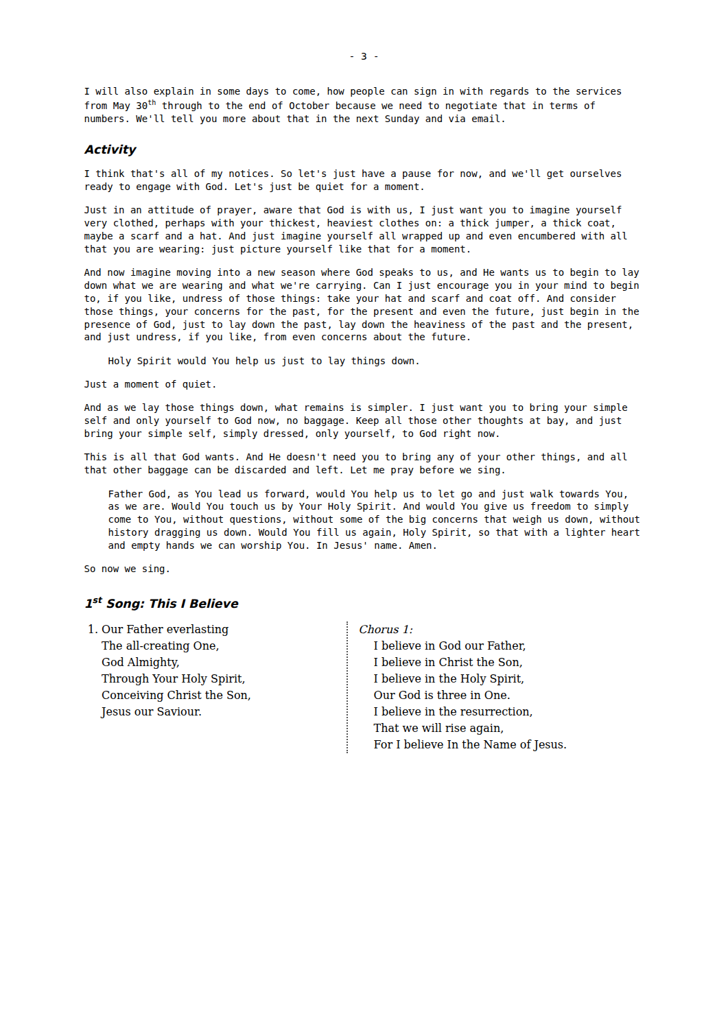- 3 -
I will also explain in some days to come, how people can sign in with regards to the services from May 30th through to the end of October because we need to negotiate that in terms of numbers. We'll tell you more about that in the next Sunday and via email.
Activity
I think that's all of my notices. So let's just have a pause for now, and we'll get ourselves ready to engage with God. Let's just be quiet for a moment.
Just in an attitude of prayer, aware that God is with us, I just want you to imagine yourself very clothed, perhaps with your thickest, heaviest clothes on: a thick jumper, a thick coat, maybe a scarf and a hat. And just imagine yourself all wrapped up and even encumbered with all that you are wearing: just picture yourself like that for a moment.
And now imagine moving into a new season where God speaks to us, and He wants us to begin to lay down what we are wearing and what we're carrying. Can I just encourage you in your mind to begin to, if you like, undress of those things: take your hat and scarf and coat off. And consider those things, your concerns for the past, for the present and even the future, just begin in the presence of God, just to lay down the past, lay down the heaviness of the past and the present, and just undress, if you like, from even concerns about the future.
Holy Spirit would You help us just to lay things down.
Just a moment of quiet.
And as we lay those things down, what remains is simpler. I just want you to bring your simple self and only yourself to God now, no baggage. Keep all those other thoughts at bay, and just bring your simple self, simply dressed, only yourself, to God right now.
This is all that God wants. And He doesn't need you to bring any of your other things, and all that other baggage can be discarded and left. Let me pray before we sing.
Father God, as You lead us forward, would You help us to let go and just walk towards You, as we are. Would You touch us by Your Holy Spirit. And would You give us freedom to simply come to You, without questions, without some of the big concerns that weigh us down, without history dragging us down. Would You fill us again, Holy Spirit, so that with a lighter heart and empty hands we can worship You. In Jesus' name. Amen.
So now we sing.
1st Song: This I Believe
| Our Father everlasting The all-creating One, God Almighty, Through Your Holy Spirit, Conceiving Christ the Son, Jesus our Saviour. | | Chorus 1: I believe in God our Father, I believe in Christ the Son, I believe in the Holy Spirit, Our God is three in One. I believe in the resurrection, That we will rise again, For I believe In the Name of Jesus. |